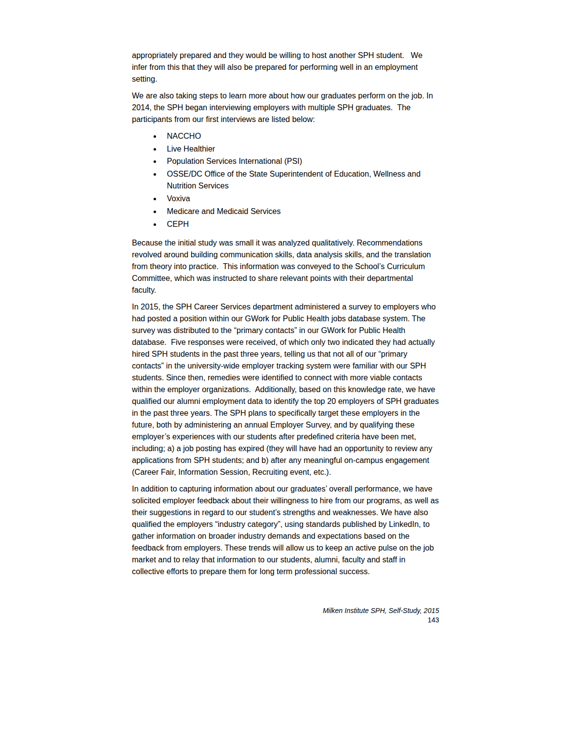appropriately prepared and they would be willing to host another SPH student. We infer from this that they will also be prepared for performing well in an employment setting.
We are also taking steps to learn more about how our graduates perform on the job. In 2014, the SPH began interviewing employers with multiple SPH graduates. The participants from our first interviews are listed below:
NACCHO
Live Healthier
Population Services International (PSI)
OSSE/DC Office of the State Superintendent of Education, Wellness and Nutrition Services
Voxiva
Medicare and Medicaid Services
CEPH
Because the initial study was small it was analyzed qualitatively. Recommendations revolved around building communication skills, data analysis skills, and the translation from theory into practice. This information was conveyed to the School’s Curriculum Committee, which was instructed to share relevant points with their departmental faculty.
In 2015, the SPH Career Services department administered a survey to employers who had posted a position within our GWork for Public Health jobs database system. The survey was distributed to the “primary contacts” in our GWork for Public Health database. Five responses were received, of which only two indicated they had actually hired SPH students in the past three years, telling us that not all of our “primary contacts” in the university-wide employer tracking system were familiar with our SPH students. Since then, remedies were identified to connect with more viable contacts within the employer organizations. Additionally, based on this knowledge rate, we have qualified our alumni employment data to identify the top 20 employers of SPH graduates in the past three years. The SPH plans to specifically target these employers in the future, both by administering an annual Employer Survey, and by qualifying these employer’s experiences with our students after predefined criteria have been met, including; a) a job posting has expired (they will have had an opportunity to review any applications from SPH students; and b) after any meaningful on-campus engagement (Career Fair, Information Session, Recruiting event, etc.).
In addition to capturing information about our graduates’ overall performance, we have solicited employer feedback about their willingness to hire from our programs, as well as their suggestions in regard to our student’s strengths and weaknesses. We have also qualified the employers “industry category”, using standards published by LinkedIn, to gather information on broader industry demands and expectations based on the feedback from employers. These trends will allow us to keep an active pulse on the job market and to relay that information to our students, alumni, faculty and staff in collective efforts to prepare them for long term professional success.
Milken Institute SPH, Self-Study, 2015
143